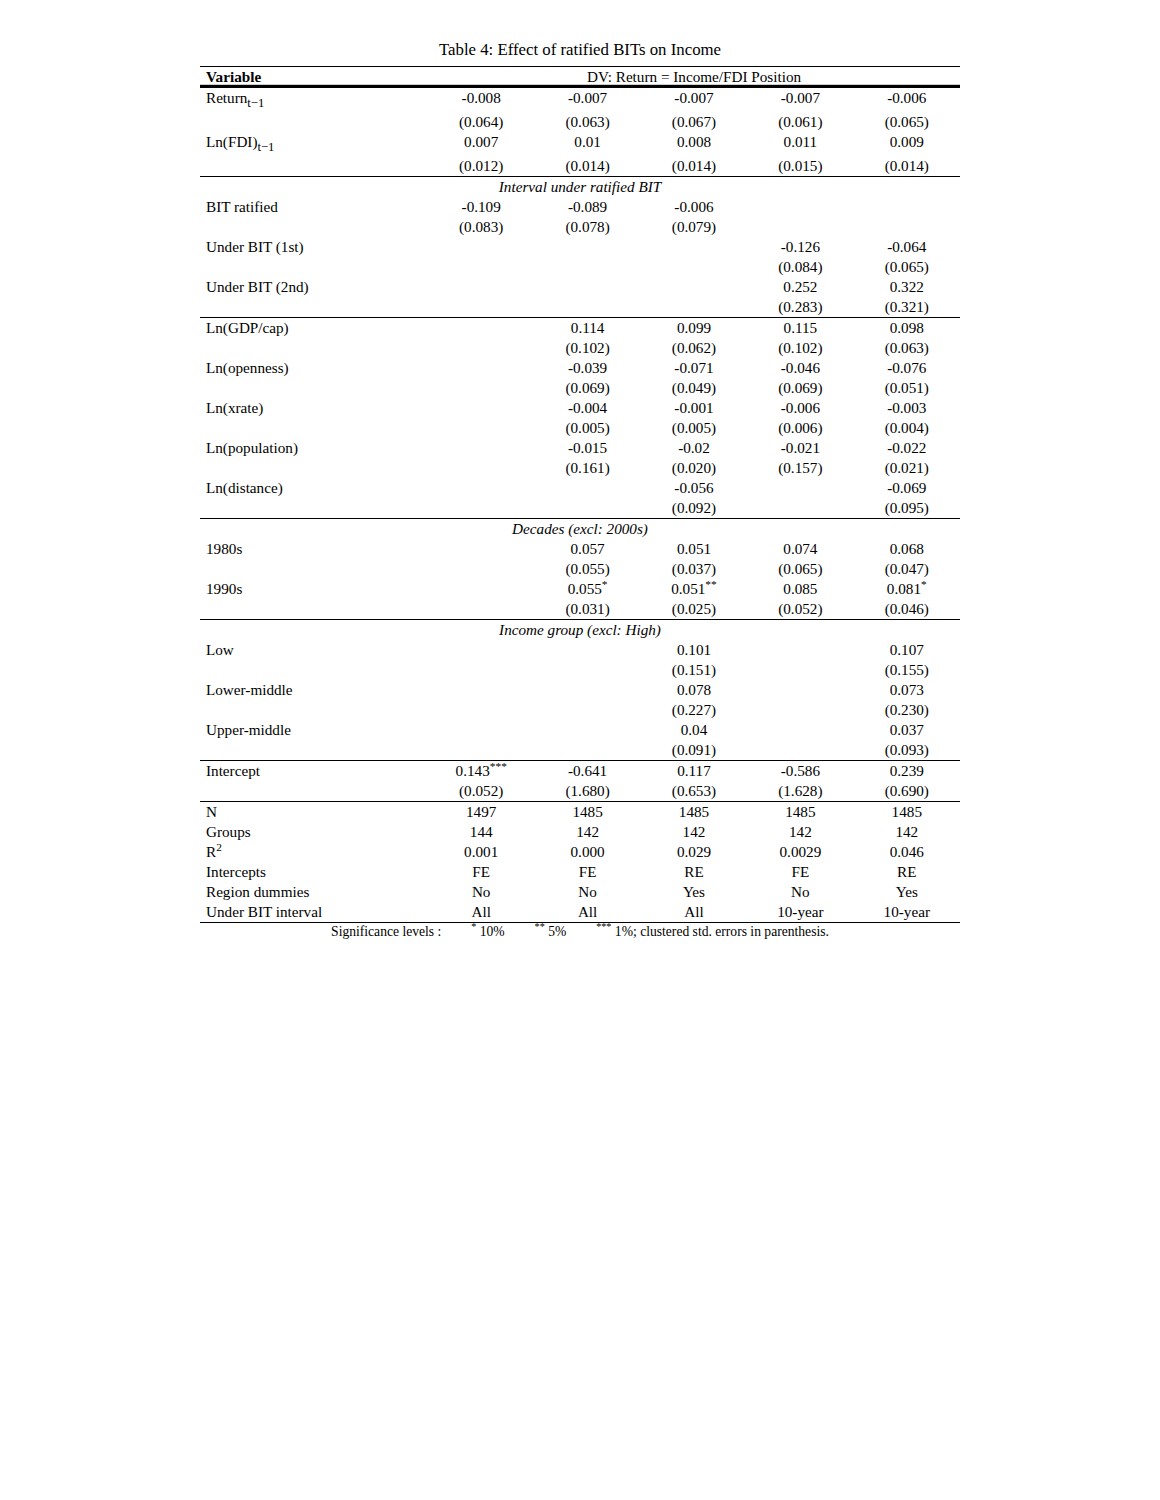Table 4: Effect of ratified BITs on Income
| Variable | DV: Return = Income/FDI Position |
| Return t−1 | -0.008 | -0.007 | -0.007 | -0.007 | -0.006 |
| | (0.064) | (0.063) | (0.067) | (0.061) | (0.065) |
| Ln(FDI) t−1 | 0.007 | 0.01 | 0.008 | 0.011 | 0.009 |
| | (0.012) | (0.014) | (0.014) | (0.015) | (0.014) |
| Interval under ratified BIT |
| BIT ratified | -0.109 | -0.089 | -0.006 | | |
| | (0.083) | (0.078) | (0.079) | | |
| Under BIT (1st) | | | | -0.126 | -0.064 |
| | | | | (0.084) | (0.065) |
| Under BIT (2nd) | | | | 0.252 | 0.322 |
| | | | | (0.283) | (0.321) |
| Ln(GDP/cap) | | 0.114 | 0.099 | 0.115 | 0.098 |
| | | (0.102) | (0.062) | (0.102) | (0.063) |
| Ln(openness) | | -0.039 | -0.071 | -0.046 | -0.076 |
| | | (0.069) | (0.049) | (0.069) | (0.051) |
| Ln(xrate) | | -0.004 | -0.001 | -0.006 | -0.003 |
| | | (0.005) | (0.005) | (0.006) | (0.004) |
| Ln(population) | | -0.015 | -0.02 | -0.021 | -0.022 |
| | | (0.161) | (0.020) | (0.157) | (0.021) |
| Ln(distance) | | | -0.056 | | -0.069 |
| | | | (0.092) | | (0.095) |
| Decades (excl: 2000s) |
| 1980s | | 0.057 | 0.051 | 0.074 | 0.068 |
| | | (0.055) | (0.037) | (0.065) | (0.047) |
| 1990s | | 0.055 * | 0.051 ** | 0.085 | 0.081 * |
| | | (0.031) | (0.025) | (0.052) | (0.046) |
| Income group (excl: High) |
| Low | | | 0.101 | | 0.107 |
| | | | (0.151) | | (0.155) |
| Lower-middle | | | 0.078 | | 0.073 |
| | | | (0.227) | | (0.230) |
| Upper-middle | | | 0.04 | | 0.037 |
| | | | (0.091) | | (0.093) |
| Intercept | 0.143 *** | -0.641 | 0.117 | -0.586 | 0.239 |
| | (0.052) | (1.680) | (0.653) | (1.628) | (0.690) |
| N | 1497 | 1485 | 1485 | 1485 | 1485 |
| Groups | 144 | 142 | 142 | 142 | 142 |
| R 2 | 0.001 | 0.000 | 0.029 | 0.0029 | 0.046 |
| Intercepts | FE | FE | RE | FE | RE |
| Region dummies | No | No | Yes | No | Yes |
| Under BIT interval | All | All | All | 10-year | 10-year |
| Significance levels : * 10% ** 5% *** 1%; clustered std. errors in parenthesis. |